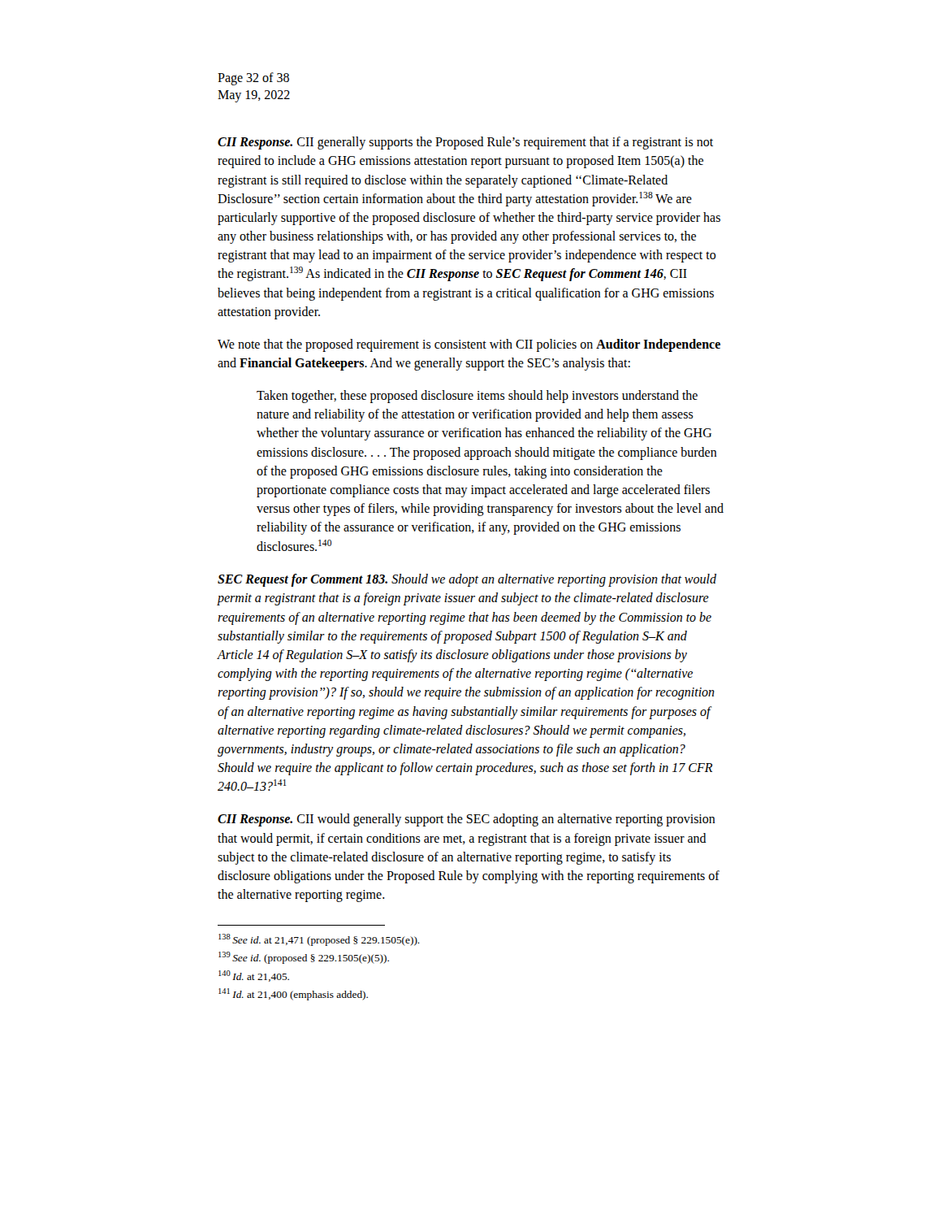Page 32 of 38
May 19, 2022
CII Response. CII generally supports the Proposed Rule’s requirement that if a registrant is not required to include a GHG emissions attestation report pursuant to proposed Item 1505(a) the registrant is still required to disclose within the separately captioned ‘‘Climate-Related Disclosure’’ section certain information about the third party attestation provider.138 We are particularly supportive of the proposed disclosure of whether the third-party service provider has any other business relationships with, or has provided any other professional services to, the registrant that may lead to an impairment of the service provider’s independence with respect to the registrant.139 As indicated in the CII Response to SEC Request for Comment 146, CII believes that being independent from a registrant is a critical qualification for a GHG emissions attestation provider.
We note that the proposed requirement is consistent with CII policies on Auditor Independence and Financial Gatekeepers. And we generally support the SEC’s analysis that:
Taken together, these proposed disclosure items should help investors understand the nature and reliability of the attestation or verification provided and help them assess whether the voluntary assurance or verification has enhanced the reliability of the GHG emissions disclosure. . . . The proposed approach should mitigate the compliance burden of the proposed GHG emissions disclosure rules, taking into consideration the proportionate compliance costs that may impact accelerated and large accelerated filers versus other types of filers, while providing transparency for investors about the level and reliability of the assurance or verification, if any, provided on the GHG emissions disclosures.140
SEC Request for Comment 183. Should we adopt an alternative reporting provision that would permit a registrant that is a foreign private issuer and subject to the climate-related disclosure requirements of an alternative reporting regime that has been deemed by the Commission to be substantially similar to the requirements of proposed Subpart 1500 of Regulation S–K and Article 14 of Regulation S–X to satisfy its disclosure obligations under those provisions by complying with the reporting requirements of the alternative reporting regime (‘‘alternative reporting provision’’)? If so, should we require the submission of an application for recognition of an alternative reporting regime as having substantially similar requirements for purposes of alternative reporting regarding climate-related disclosures? Should we permit companies, governments, industry groups, or climate-related associations to file such an application? Should we require the applicant to follow certain procedures, such as those set forth in 17 CFR 240.0–13?141
CII Response. CII would generally support the SEC adopting an alternative reporting provision that would permit, if certain conditions are met, a registrant that is a foreign private issuer and subject to the climate-related disclosure of an alternative reporting regime, to satisfy its disclosure obligations under the Proposed Rule by complying with the reporting requirements of the alternative reporting regime.
138 See id. at 21,471 (proposed § 229.1505(e)).
139 See id. (proposed § 229.1505(e)(5)).
140 Id. at 21,405.
141 Id. at 21,400 (emphasis added).